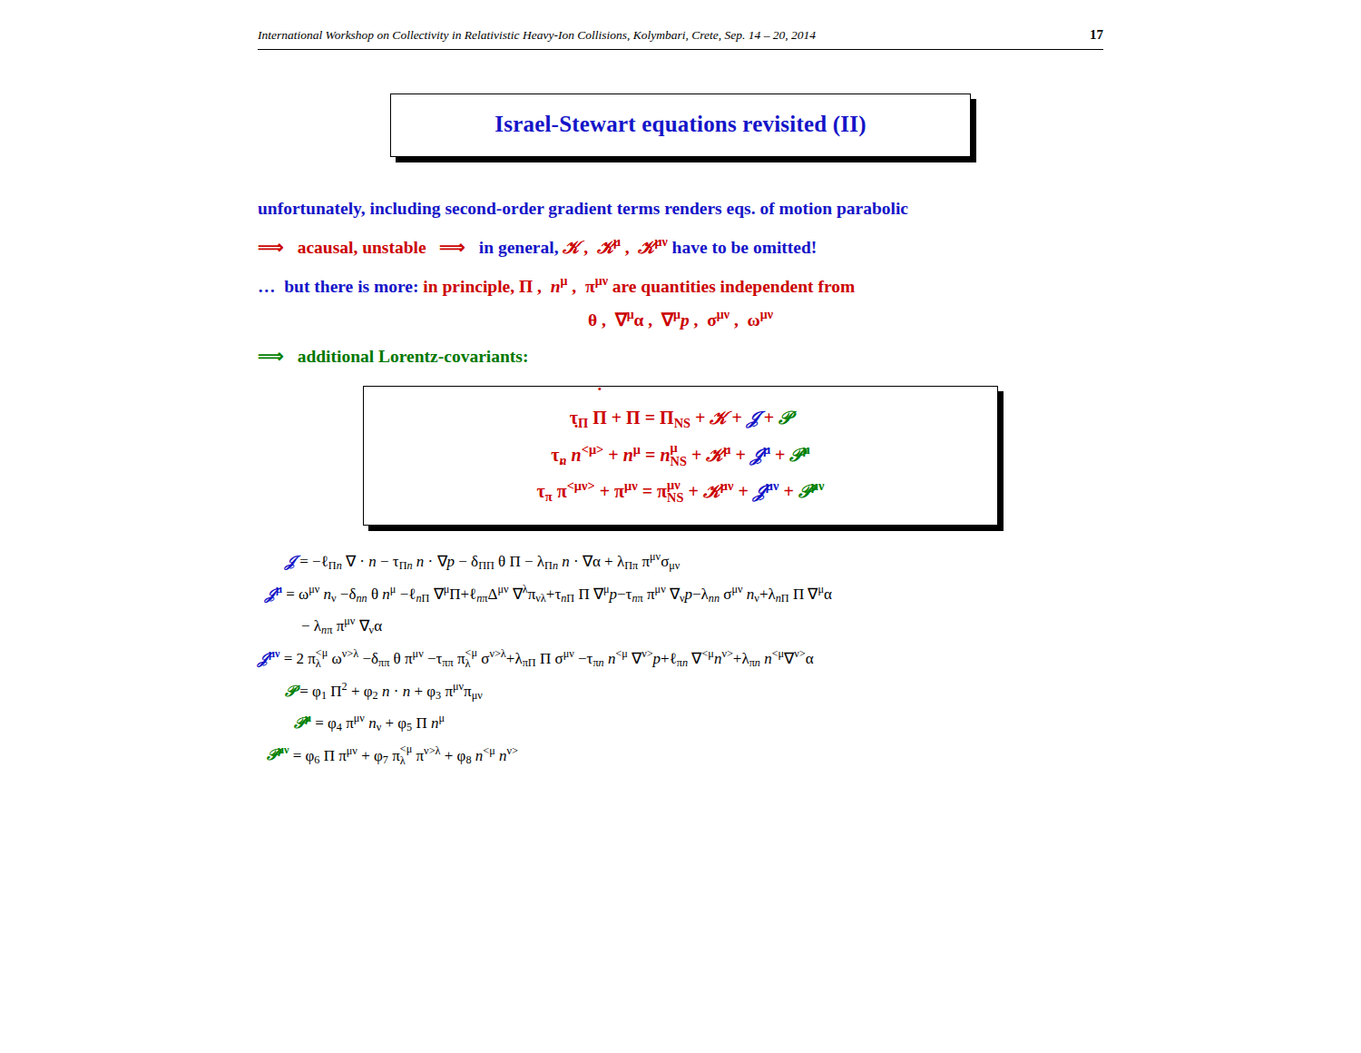International Workshop on Collectivity in Relativistic Heavy-Ion Collisions, Kolymbari, Crete, Sep. 14 – 20, 2014 17
Israel-Stewart equations revisited (II)
unfortunately, including second-order gradient terms renders eqs. of motion parabolic
⟹ acausal, unstable ⟹ in general, 𝒦 , 𝒦μ , 𝒦μν have to be omitted!
… but there is more: in principle, Π , nμ , πμν are quantities independent from
θ , ∇μα , ∇μp , σμν , ωμν
⟹ additional Lorentz-covariants:
τΠ Π + Π = ΠNS + 𝒦 + 𝒥 + 𝒫
τn n<μ> + nμ = nμNS + 𝒦μ + 𝒥μ + 𝒫μ
τπ π<μν> + πμν = πμν NS + 𝒦μν + 𝒥μν + 𝒫μν
𝒥 = −ℓΠn ∇ · n − τΠn n · ∇p − δΠΠ θ Π − λΠn n · ∇α + λΠπ πμνσμν
𝒥μ = ωμν nν −δnn θ nμ −ℓn Π ∇μ Π+ℓnπ Δμν ∇λπνλ+τn Π Π ∇μp−τnπ πμν ∇νp−λnn σμν nν+λn Π Π ∇μα
− λnπ πμν ∇να
𝒥μν = 2 π<μ λ ων>λ −δππ θ πμν −τππ π<μ λ σν>λ+λπΠ Π σμν −τπn n<μ ∇ν>p+ℓπn ∇<μ nν>+λπn n<μ∇ν>α
𝒫 = φ1 Π2 + φ2 n · n + φ3 πμνπμν
𝒫μ = φ4 πμν nν + φ5 Π nμ
𝒫μν = φ6 Π πμν + φ7 π<μ λ πν>λ + φ8 n<μ nν>